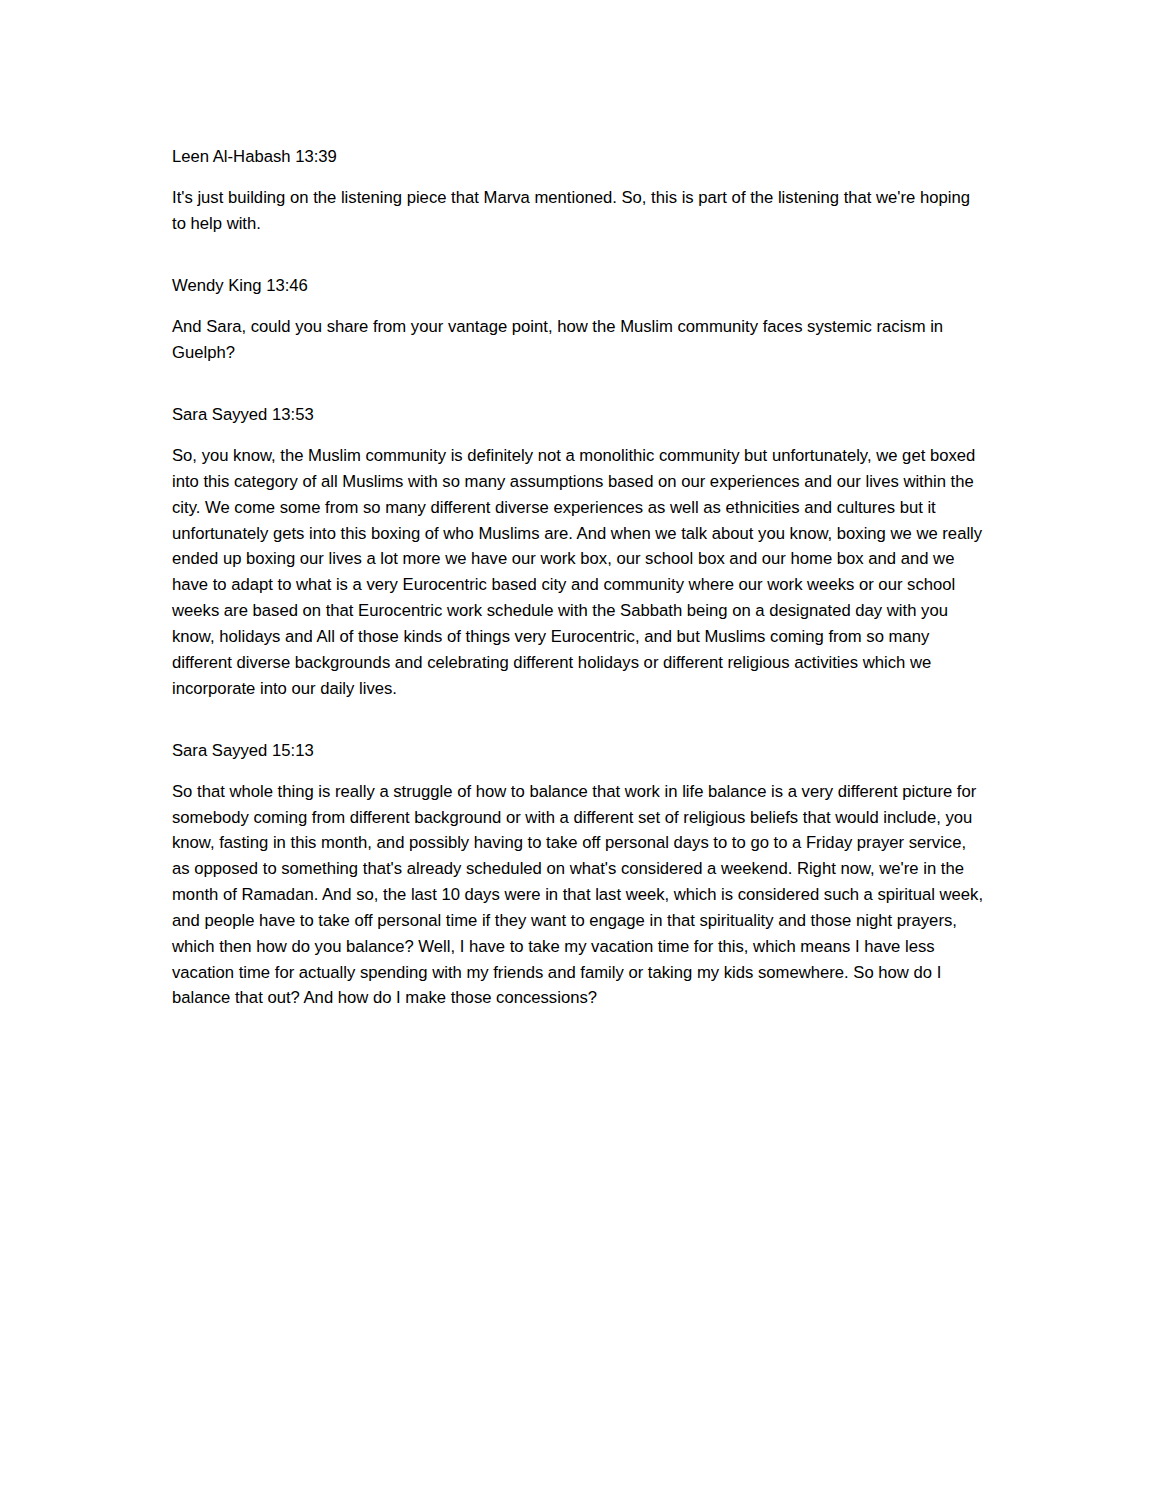Leen Al-Habash 13:39
It's just building on the listening piece that Marva mentioned. So, this is part of the listening that we're hoping to help with.
Wendy King 13:46
And Sara, could you share from your vantage point, how the Muslim community faces systemic racism in Guelph?
Sara Sayyed 13:53
So, you know, the Muslim community is definitely not a monolithic community but unfortunately, we get boxed into this category of all Muslims with so many assumptions based on our experiences and our lives within the city. We come some from so many different diverse experiences as well as ethnicities and cultures but it unfortunately gets into this boxing of who Muslims are. And when we talk about you know, boxing we we really ended up boxing our lives a lot more we have our work box, our school box and our home box and and we have to adapt to what is a very Eurocentric based city and community where our work weeks or our school weeks are based on that Eurocentric work schedule with the Sabbath being on a designated day with you know, holidays and All of those kinds of things very Eurocentric, and but Muslims coming from so many different diverse backgrounds and celebrating different holidays or different religious activities which we incorporate into our daily lives.
Sara Sayyed 15:13
So that whole thing is really a struggle of how to balance that work in life balance is a very different picture for somebody coming from different background or with a different set of religious beliefs that would include, you know, fasting in this month, and possibly having to take off personal days to to go to a Friday prayer service, as opposed to something that's already scheduled on what's considered a weekend. Right now, we're in the month of Ramadan. And so, the last 10 days were in that last week, which is considered such a spiritual week, and people have to take off personal time if they want to engage in that spirituality and those night prayers, which then how do you balance? Well, I have to take my vacation time for this, which means I have less vacation time for actually spending with my friends and family or taking my kids somewhere. So how do I balance that out? And how do I make those concessions?